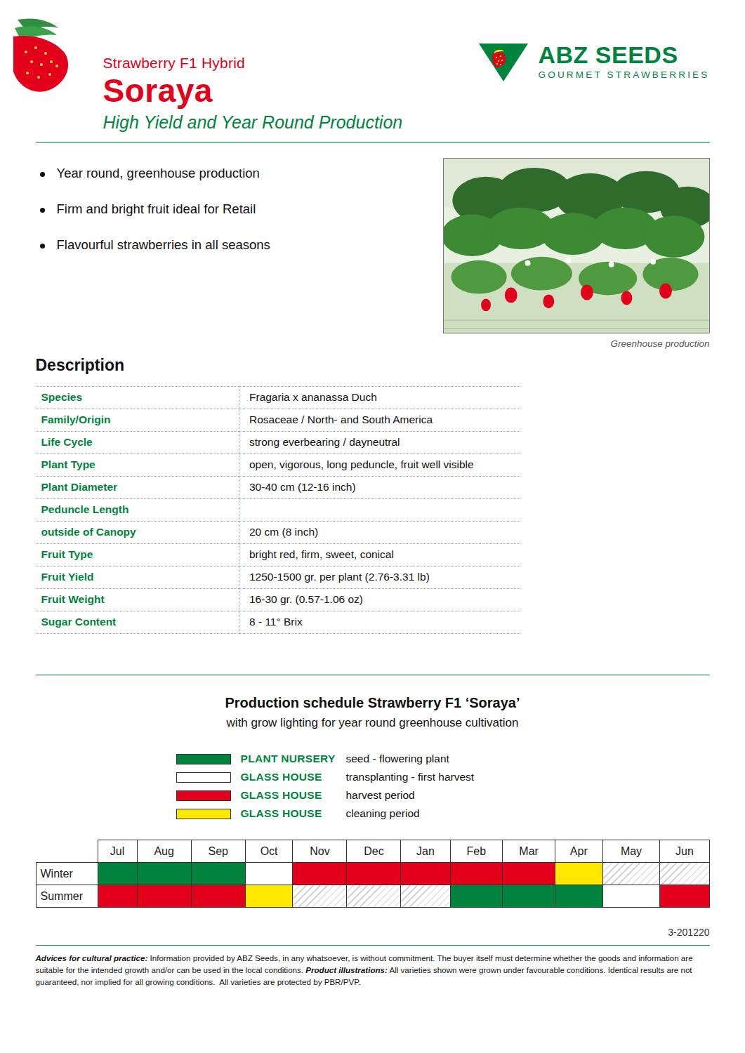Strawberry F1 Hybrid
Soraya
High Yield and Year Round Production
ABZ SEEDS
GOURMET STRAWBERRIES
Year round, greenhouse production
Firm and bright fruit ideal for Retail
Flavourful strawberries in all seasons
Greenhouse production
Description
| Species | Fragaria x ananassa Duch |
| Family/Origin | Rosaceae / North- and South America |
| Life Cycle | strong everbearing / dayneutral |
| Plant Type | open, vigorous, long peduncle, fruit well visible |
| Plant Diameter | 30-40 cm (12-16 inch) |
| Peduncle Length | |
| outside of Canopy | 20 cm (8 inch) |
| Fruit Type | bright red, firm, sweet, conical |
| Fruit Yield | 1250-1500 gr. per plant (2.76-3.31 lb) |
| Fruit Weight | 16-30 gr. (0.57-1.06 oz) |
| Sugar Content | 8 - 11° Brix |
Production schedule Strawberry F1 ‘Soraya’
with grow lighting for year round greenhouse cultivation
PLANT NURSERY seed - flowering plant
GLASS HOUSE transplanting - first harvest
GLASS HOUSE harvest period
GLASS HOUSE cleaning period
| | Jul | Aug | Sep | Oct | Nov | Dec | Jan | Feb | Mar | Apr | May | Jun |
| --- | --- | --- | --- | --- | --- | --- | --- | --- | --- | --- | --- | --- |
| Winter | | | | | | | | | | | | |
| Summer | | | | | | | | | | | | |
3-201220
Advices for cultural practice: Information provided by ABZ Seeds, in any whatsoever, is without commitment. The buyer itself must determine whether the goods and information are suitable for the intended growth and/or can be used in the local conditions. Product illustrations: All varieties shown were grown under favourable conditions. Identical results are not guaranteed, nor implied for all growing conditions. All varieties are protected by PBR/PVP.